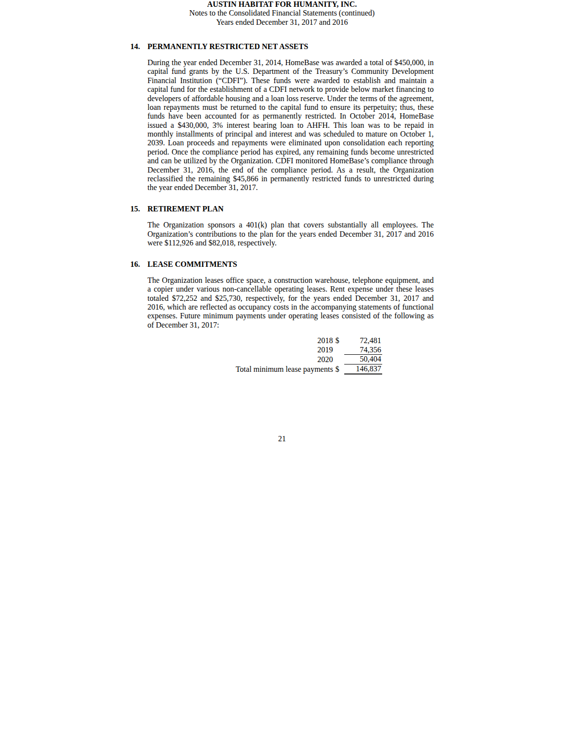AUSTIN HABITAT FOR HUMANITY, INC.
Notes to the Consolidated Financial Statements (continued)
Years ended December 31, 2017 and 2016
14. PERMANENTLY RESTRICTED NET ASSETS
During the year ended December 31, 2014, HomeBase was awarded a total of $450,000, in capital fund grants by the U.S. Department of the Treasury’s Community Development Financial Institution (“CDFI”). These funds were awarded to establish and maintain a capital fund for the establishment of a CDFI network to provide below market financing to developers of affordable housing and a loan loss reserve. Under the terms of the agreement, loan repayments must be returned to the capital fund to ensure its perpetuity; thus, these funds have been accounted for as permanently restricted. In October 2014, HomeBase issued a $430,000, 3% interest bearing loan to AHFH. This loan was to be repaid in monthly installments of principal and interest and was scheduled to mature on October 1, 2039. Loan proceeds and repayments were eliminated upon consolidation each reporting period. Once the compliance period has expired, any remaining funds become unrestricted and can be utilized by the Organization. CDFI monitored HomeBase’s compliance through December 31, 2016, the end of the compliance period. As a result, the Organization reclassified the remaining $45,866 in permanently restricted funds to unrestricted during the year ended December 31, 2017.
15. RETIREMENT PLAN
The Organization sponsors a 401(k) plan that covers substantially all employees. The Organization’s contributions to the plan for the years ended December 31, 2017 and 2016 were $112,926 and $82,018, respectively.
16. LEASE COMMITMENTS
The Organization leases office space, a construction warehouse, telephone equipment, and a copier under various non-cancellable operating leases. Rent expense under these leases totaled $72,252 and $25,730, respectively, for the years ended December 31, 2017 and 2016, which are reflected as occupancy costs in the accompanying statements of functional expenses. Future minimum payments under operating leases consisted of the following as of December 31, 2017:
| 2018 | $ | 72,481 |
| 2019 | | 74,356 |
| 2020 | | 50,404 |
| Total minimum lease payments | $ | 146,837 |
21